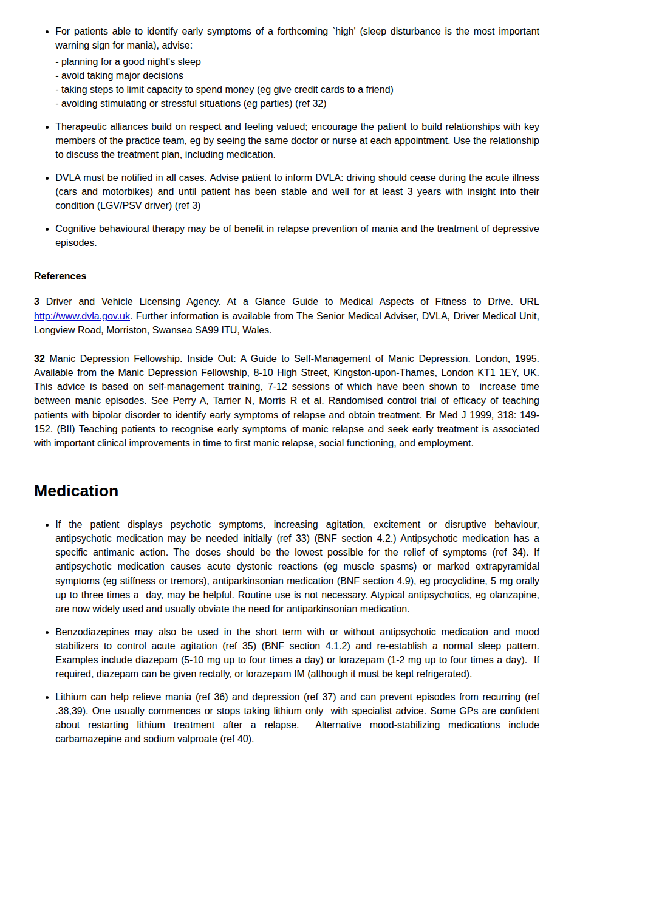For patients able to identify early symptoms of a forthcoming `high' (sleep disturbance is the most important warning sign for mania), advise:
- planning for a good night's sleep
- avoid taking major decisions
- taking steps to limit capacity to spend money (eg give credit cards to a friend)
- avoiding stimulating or stressful situations (eg parties) (ref 32)
Therapeutic alliances build on respect and feeling valued; encourage the patient to build relationships with key members of the practice team, eg by seeing the same doctor or nurse at each appointment. Use the relationship to discuss the treatment plan, including medication.
DVLA must be notified in all cases. Advise patient to inform DVLA: driving should cease during the acute illness (cars and motorbikes) and until patient has been stable and well for at least 3 years with insight into their condition (LGV/PSV driver) (ref 3)
Cognitive behavioural therapy may be of benefit in relapse prevention of mania and the treatment of depressive episodes.
References
3 Driver and Vehicle Licensing Agency. At a Glance Guide to Medical Aspects of Fitness to Drive. URL http://www.dvla.gov.uk. Further information is available from The Senior Medical Adviser, DVLA, Driver Medical Unit, Longview Road, Morriston, Swansea SA99 ITU, Wales.
32 Manic Depression Fellowship. Inside Out: A Guide to Self-Management of Manic Depression. London, 1995. Available from the Manic Depression Fellowship, 8-10 High Street, Kingston-upon-Thames, London KT1 1EY, UK. This advice is based on self-management training, 7-12 sessions of which have been shown to increase time between manic episodes. See Perry A, Tarrier N, Morris R et al. Randomised control trial of efficacy of teaching patients with bipolar disorder to identify early symptoms of relapse and obtain treatment. Br Med J 1999, 318: 149-152. (BII) Teaching patients to recognise early symptoms of manic relapse and seek early treatment is associated with important clinical improvements in time to first manic relapse, social functioning, and employment.
Medication
If the patient displays psychotic symptoms, increasing agitation, excitement or disruptive behaviour, antipsychotic medication may be needed initially (ref 33) (BNF section 4.2.) Antipsychotic medication has a specific antimanic action. The doses should be the lowest possible for the relief of symptoms (ref 34). If antipsychotic medication causes acute dystonic reactions (eg muscle spasms) or marked extrapyramidal symptoms (eg stiffness or tremors), antiparkinsonian medication (BNF section 4.9), eg procyclidine, 5 mg orally up to three times a day, may be helpful. Routine use is not necessary. Atypical antipsychotics, eg olanzapine, are now widely used and usually obviate the need for antiparkinsonian medication.
Benzodiazepines may also be used in the short term with or without antipsychotic medication and mood stabilizers to control acute agitation (ref 35) (BNF section 4.1.2) and re-establish a normal sleep pattern. Examples include diazepam (5-10 mg up to four times a day) or lorazepam (1-2 mg up to four times a day). If required, diazepam can be given rectally, or lorazepam IM (although it must be kept refrigerated).
Lithium can help relieve mania (ref 36) and depression (ref 37) and can prevent episodes from recurring (ref .38,39). One usually commences or stops taking lithium only with specialist advice. Some GPs are confident about restarting lithium treatment after a relapse. Alternative mood-stabilizing medications include carbamazepine and sodium valproate (ref 40).